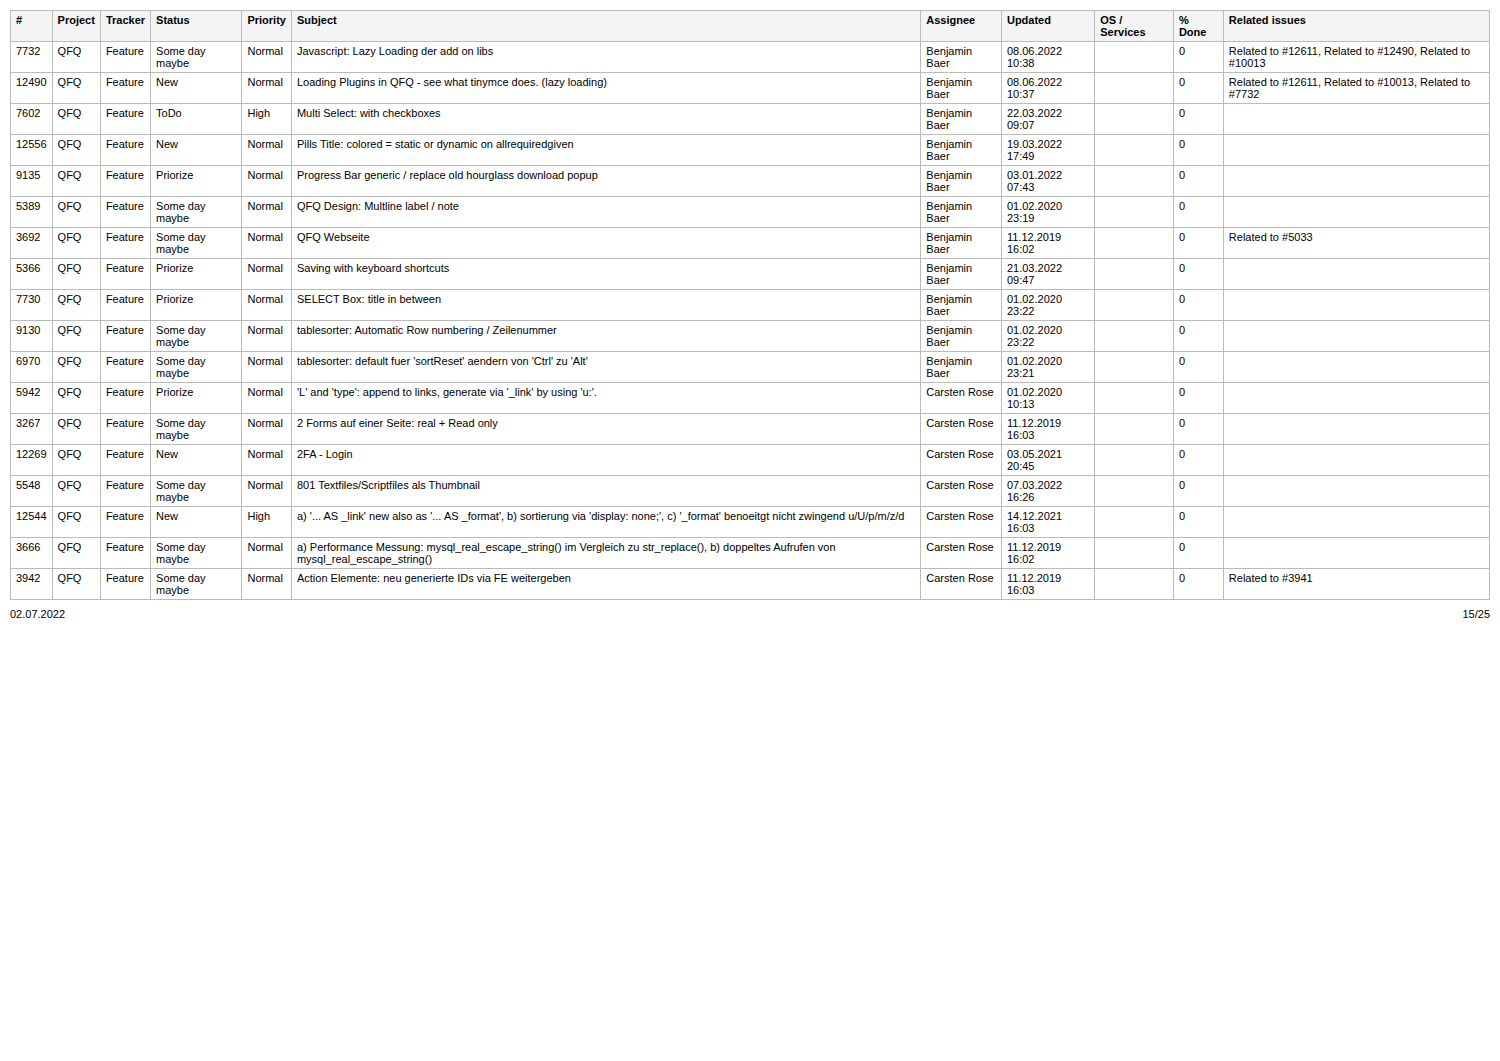| # | Project | Tracker | Status | Priority | Subject | Assignee | Updated | OS / Services | % Done | Related issues |
| --- | --- | --- | --- | --- | --- | --- | --- | --- | --- | --- |
| 7732 | QFQ | Feature | Some day maybe | Normal | Javascript: Lazy Loading der add on libs | Benjamin Baer | 08.06.2022 10:38 | | 0 | Related to #12611, Related to #12490, Related to #10013 |
| 12490 | QFQ | Feature | New | Normal | Loading Plugins in QFQ - see what tinymce does. (lazy loading) | Benjamin Baer | 08.06.2022 10:37 | | 0 | Related to #12611, Related to #10013, Related to #7732 |
| 7602 | QFQ | Feature | ToDo | High | Multi Select: with checkboxes | Benjamin Baer | 22.03.2022 09:07 | | 0 | |
| 12556 | QFQ | Feature | New | Normal | Pills Title: colored = static or dynamic on allrequiredgiven | Benjamin Baer | 19.03.2022 17:49 | | 0 | |
| 9135 | QFQ | Feature | Priorize | Normal | Progress Bar generic / replace old hourglass download popup | Benjamin Baer | 03.01.2022 07:43 | | 0 | |
| 5389 | QFQ | Feature | Some day maybe | Normal | QFQ Design: Multline label / note | Benjamin Baer | 01.02.2020 23:19 | | 0 | |
| 3692 | QFQ | Feature | Some day maybe | Normal | QFQ Webseite | Benjamin Baer | 11.12.2019 16:02 | | 0 | Related to #5033 |
| 5366 | QFQ | Feature | Priorize | Normal | Saving with keyboard shortcuts | Benjamin Baer | 21.03.2022 09:47 | | 0 | |
| 7730 | QFQ | Feature | Priorize | Normal | SELECT Box: title in between | Benjamin Baer | 01.02.2020 23:22 | | 0 | |
| 9130 | QFQ | Feature | Some day maybe | Normal | tablesorter: Automatic Row numbering / Zeilenummer | Benjamin Baer | 01.02.2020 23:22 | | 0 | |
| 6970 | QFQ | Feature | Some day maybe | Normal | tablesorter: default fuer 'sortReset' aendern von 'Ctrl' zu 'Alt' | Benjamin Baer | 01.02.2020 23:21 | | 0 | |
| 5942 | QFQ | Feature | Priorize | Normal | 'L' and 'type': append to links, generate via '_link' by using 'u:'. | Carsten Rose | 01.02.2020 10:13 | | 0 | |
| 3267 | QFQ | Feature | Some day maybe | Normal | 2 Forms auf einer Seite: real + Read only | Carsten Rose | 11.12.2019 16:03 | | 0 | |
| 12269 | QFQ | Feature | New | Normal | 2FA - Login | Carsten Rose | 03.05.2021 20:45 | | 0 | |
| 5548 | QFQ | Feature | Some day maybe | Normal | 801 Textfiles/Scriptfiles als Thumbnail | Carsten Rose | 07.03.2022 16:26 | | 0 | |
| 12544 | QFQ | Feature | New | High | a) '... AS _link' new also as '... AS _format', b) sortierung via 'display: none;', c) '_format' benoeitgt nicht zwingend u/U/p/m/z/d | Carsten Rose | 14.12.2021 16:03 | | 0 | |
| 3666 | QFQ | Feature | Some day maybe | Normal | a) Performance Messung: mysql_real_escape_string() im Vergleich zu str_replace(), b) doppeltes Aufrufen von mysql_real_escape_string() | Carsten Rose | 11.12.2019 16:02 | | 0 | |
| 3942 | QFQ | Feature | Some day maybe | Normal | Action Elemente: neu generierte IDs via FE weitergeben | Carsten Rose | 11.12.2019 16:03 | | 0 | Related to #3941 |
02.07.2022 15/25